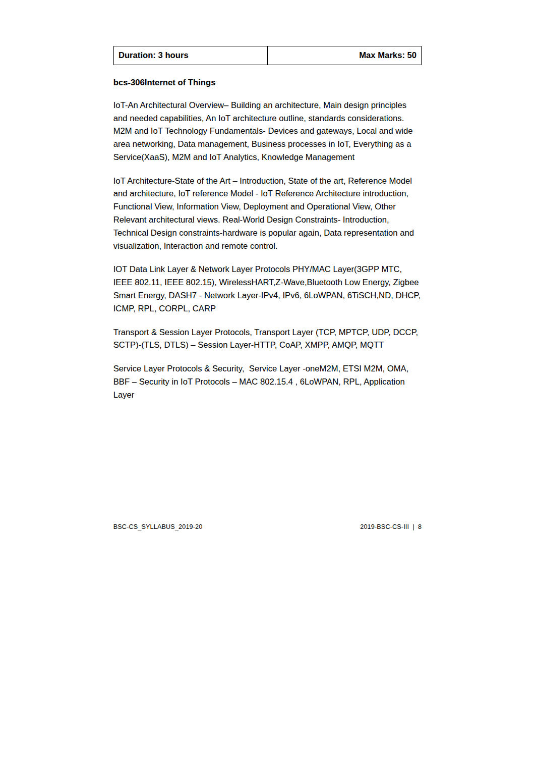| Duration: 3 hours | Max Marks: 50 |
bcs-306Internet of Things
IoT-An Architectural Overview– Building an architecture, Main design principles and needed capabilities, An IoT architecture outline, standards considerations. M2M and IoT Technology Fundamentals- Devices and gateways, Local and wide area networking, Data management, Business processes in IoT, Everything as a Service(XaaS), M2M and IoT Analytics, Knowledge Management
IoT Architecture-State of the Art – Introduction, State of the art, Reference Model and architecture, IoT reference Model - IoT Reference Architecture introduction, Functional View, Information View, Deployment and Operational View, Other Relevant architectural views. Real-World Design Constraints- Introduction, Technical Design constraints-hardware is popular again, Data representation and visualization, Interaction and remote control.
IOT Data Link Layer & Network Layer Protocols PHY/MAC Layer(3GPP MTC, IEEE 802.11, IEEE 802.15), WirelessHART,Z-Wave,Bluetooth Low Energy, Zigbee Smart Energy, DASH7 - Network Layer-IPv4, IPv6, 6LoWPAN, 6TiSCH,ND, DHCP, ICMP, RPL, CORPL, CARP
Transport & Session Layer Protocols, Transport Layer (TCP, MPTCP, UDP, DCCP, SCTP)-(TLS, DTLS) – Session Layer-HTTP, CoAP, XMPP, AMQP, MQTT
Service Layer Protocols & Security, Service Layer -oneM2M, ETSI M2M, OMA, BBF – Security in IoT Protocols – MAC 802.15.4 , 6LoWPAN, RPL, Application Layer
BSC-CS_SYLLABUS_2019-20
2019-BSC-CS-III | 8